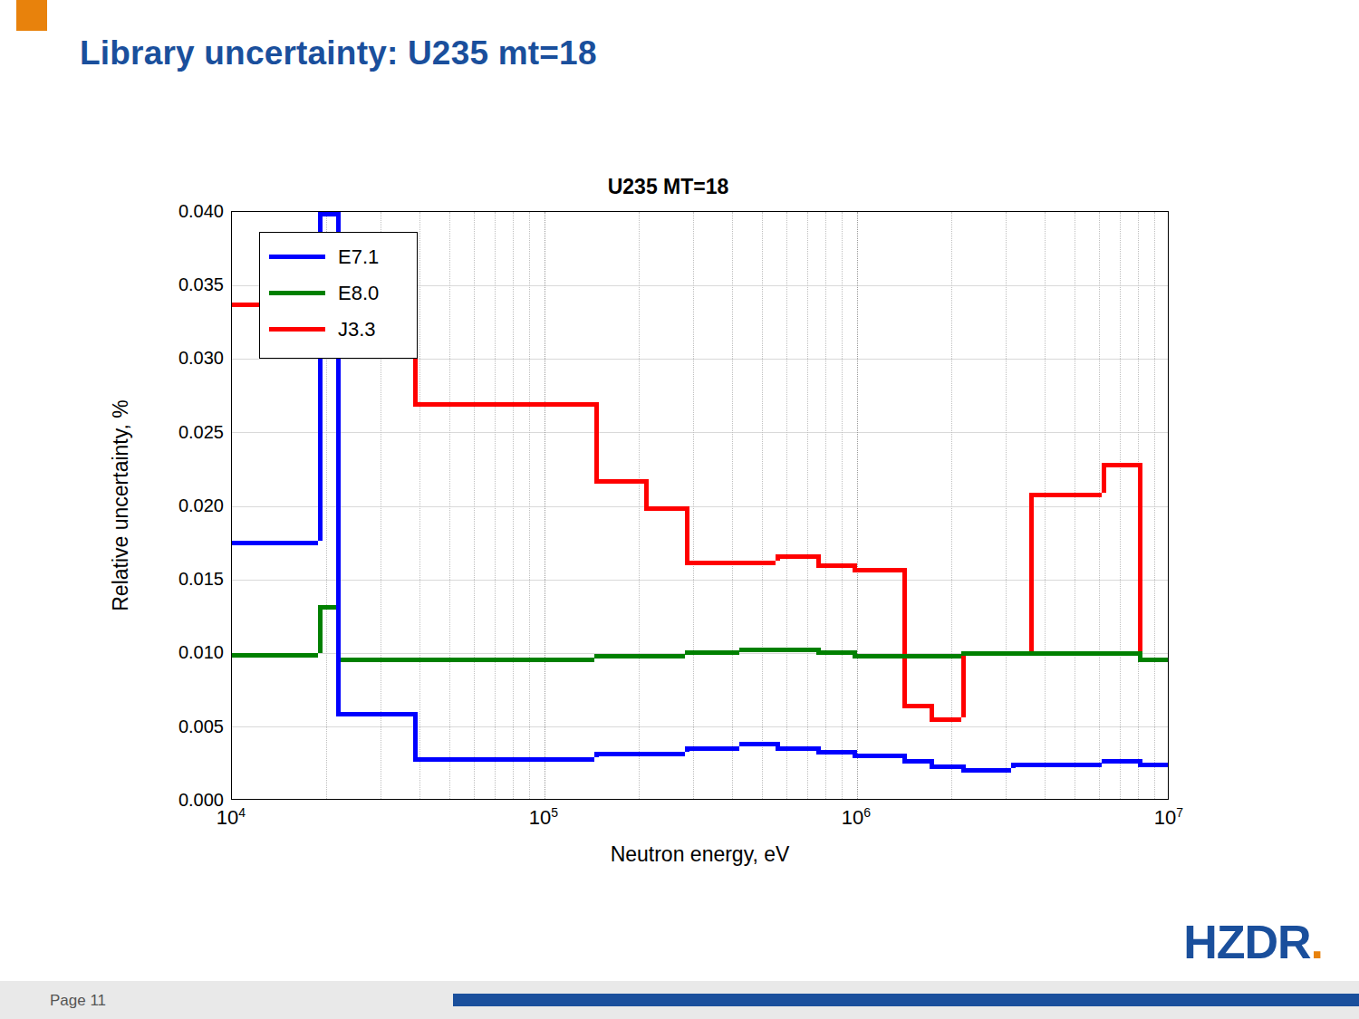Library uncertainty: U235 mt=18
U235 MT=18
0.040
0.035
0.030
0.025
0.020
0.015
0.010
0.005
0.000
Relative uncertainty, %
104
105
106
107
Neutron energy, eV
E7.1
E8.0
J3.3
HZDR.
Mitglied der Helmholtz-Gemeinschaft
Dr. E. Fridman | e.fridman@hzdr.de
Page 11